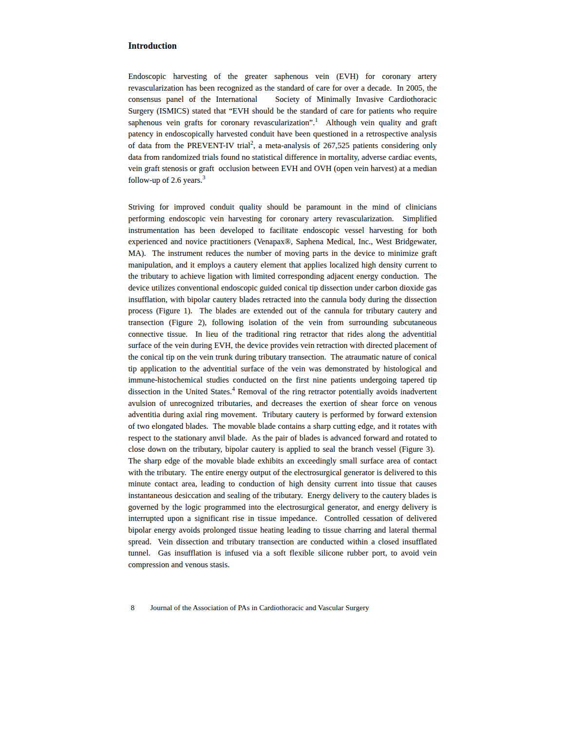Introduction
Endoscopic harvesting of the greater saphenous vein (EVH) for coronary artery revascularization has been recognized as the standard of care for over a decade. In 2005, the consensus panel of the International Society of Minimally Invasive Cardiothoracic Surgery (ISMICS) stated that “EVH should be the standard of care for patients who require saphenous vein grafts for coronary revascularization”.1 Although vein quality and graft patency in endoscopically harvested conduit have been questioned in a retrospective analysis of data from the PREVENT-IV trial2, a meta-analysis of 267,525 patients considering only data from randomized trials found no statistical difference in mortality, adverse cardiac events, vein graft stenosis or graft occlusion between EVH and OVH (open vein harvest) at a median follow-up of 2.6 years.3
Striving for improved conduit quality should be paramount in the mind of clinicians performing endoscopic vein harvesting for coronary artery revascularization. Simplified instrumentation has been developed to facilitate endoscopic vessel harvesting for both experienced and novice practitioners (Venapax®, Saphena Medical, Inc., West Bridgewater, MA). The instrument reduces the number of moving parts in the device to minimize graft manipulation, and it employs a cautery element that applies localized high density current to the tributary to achieve ligation with limited corresponding adjacent energy conduction. The device utilizes conventional endoscopic guided conical tip dissection under carbon dioxide gas insufflation, with bipolar cautery blades retracted into the cannula body during the dissection process (Figure 1). The blades are extended out of the cannula for tributary cautery and transection (Figure 2), following isolation of the vein from surrounding subcutaneous connective tissue. In lieu of the traditional ring retractor that rides along the adventitial surface of the vein during EVH, the device provides vein retraction with directed placement of the conical tip on the vein trunk during tributary transection. The atraumatic nature of conical tip application to the adventitial surface of the vein was demonstrated by histological and immune-histochemical studies conducted on the first nine patients undergoing tapered tip dissection in the United States.4 Removal of the ring retractor potentially avoids inadvertent avulsion of unrecognized tributaries, and decreases the exertion of shear force on venous adventitia during axial ring movement. Tributary cautery is performed by forward extension of two elongated blades. The movable blade contains a sharp cutting edge, and it rotates with respect to the stationary anvil blade. As the pair of blades is advanced forward and rotated to close down on the tributary, bipolar cautery is applied to seal the branch vessel (Figure 3). The sharp edge of the movable blade exhibits an exceedingly small surface area of contact with the tributary. The entire energy output of the electrosurgical generator is delivered to this minute contact area, leading to conduction of high density current into tissue that causes instantaneous desiccation and sealing of the tributary. Energy delivery to the cautery blades is governed by the logic programmed into the electrosurgical generator, and energy delivery is interrupted upon a significant rise in tissue impedance. Controlled cessation of delivered bipolar energy avoids prolonged tissue heating leading to tissue charring and lateral thermal spread. Vein dissection and tributary transection are conducted within a closed insufflated tunnel. Gas insufflation is infused via a soft flexible silicone rubber port, to avoid vein compression and venous stasis.
8 Journal of the Association of PAs in Cardiothoracic and Vascular Surgery